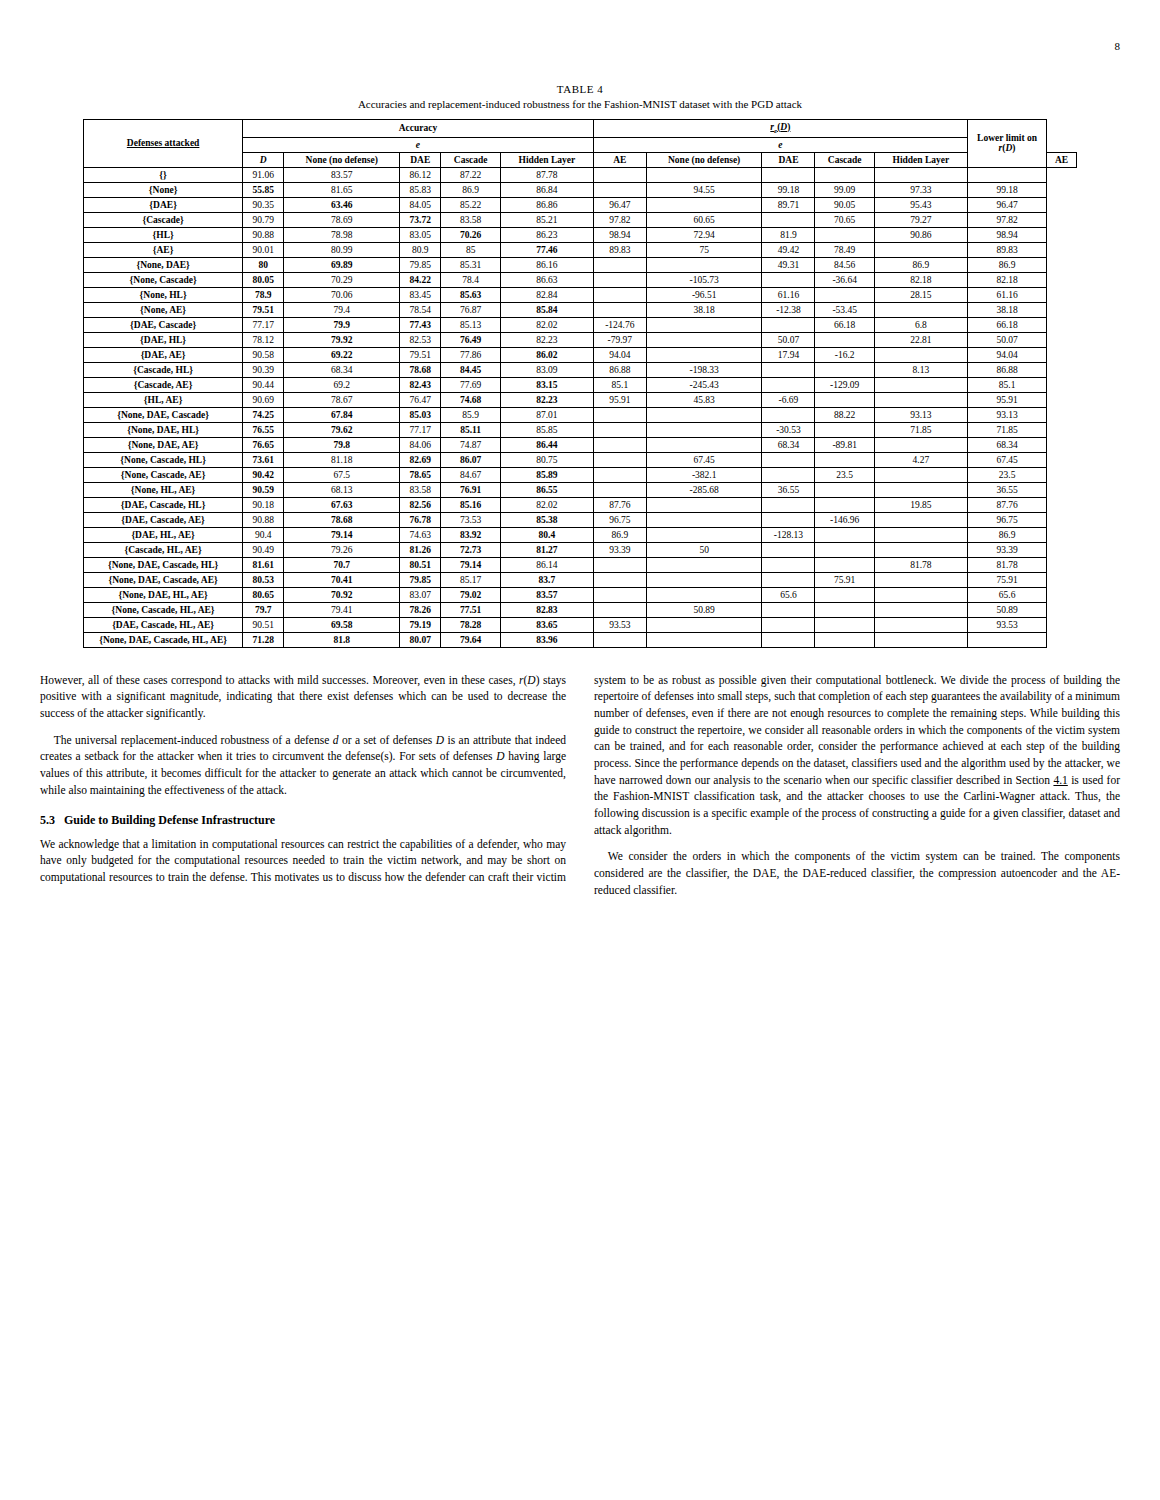8
TABLE 4 Accuracies and replacement-induced robustness for the Fashion-MNIST dataset with the PGD attack
| Defenses attacked | Accuracy | r e ( D ) | Lower limit on r ( D ) |
| --- | --- | --- | --- |
| e | e |
| D | None (no defense) | DAE | Cascade | Hidden Layer | AE | None (no defense) | DAE | Cascade | Hidden Layer | AE |
| {} | 91.06 | 83.57 | 86.12 | 87.22 | 87.78 | | | | | | |
| {None} | 55.85 | 81.65 | 85.83 | 86.9 | 86.84 | | 94.55 | 99.18 | 99.09 | 97.33 | 99.18 |
| {DAE} | 90.35 | 63.46 | 84.05 | 85.22 | 86.86 | 96.47 | | 89.71 | 90.05 | 95.43 | 96.47 |
| {Cascade} | 90.79 | 78.69 | 73.72 | 83.58 | 85.21 | 97.82 | 60.65 | | 70.65 | 79.27 | 97.82 |
| {HL} | 90.88 | 78.98 | 83.05 | 70.26 | 86.23 | 98.94 | 72.94 | 81.9 | | 90.86 | 98.94 |
| {AE} | 90.01 | 80.99 | 80.9 | 85 | 77.46 | 89.83 | 75 | 49.42 | 78.49 | | 89.83 |
| {None, DAE} | 80 | 69.89 | 79.85 | 85.31 | 86.16 | | | 49.31 | 84.56 | 86.9 | 86.9 |
| {None, Cascade} | 80.05 | 70.29 | 84.22 | 78.4 | 86.63 | | -105.73 | | -36.64 | 82.18 | 82.18 |
| {None, HL} | 78.9 | 70.06 | 83.45 | 85.63 | 82.84 | | -96.51 | 61.16 | | 28.15 | 61.16 |
| {None, AE} | 79.51 | 79.4 | 78.54 | 76.87 | 85.84 | | 38.18 | -12.38 | -53.45 | | 38.18 |
| {DAE, Cascade} | 77.17 | 79.9 | 77.43 | 85.13 | 82.02 | -124.76 | | | 66.18 | 6.8 | 66.18 |
| {DAE, HL} | 78.12 | 79.92 | 82.53 | 76.49 | 82.23 | -79.97 | | 50.07 | | 22.81 | 50.07 |
| {DAE, AE} | 90.58 | 69.22 | 79.51 | 77.86 | 86.02 | 94.04 | | 17.94 | -16.2 | | 94.04 |
| {Cascade, HL} | 90.39 | 68.34 | 78.68 | 84.45 | 83.09 | 86.88 | -198.33 | | | 8.13 | 86.88 |
| {Cascade, AE} | 90.44 | 69.2 | 82.43 | 77.69 | 83.15 | 85.1 | -245.43 | | -129.09 | | 85.1 |
| {HL, AE} | 90.69 | 78.67 | 76.47 | 74.68 | 82.23 | 95.91 | 45.83 | -6.69 | | | 95.91 |
| {None, DAE, Cascade} | 74.25 | 67.84 | 85.03 | 85.9 | 87.01 | | | | 88.22 | 93.13 | 93.13 |
| {None, DAE, HL} | 76.55 | 79.62 | 77.17 | 85.11 | 85.85 | | | -30.53 | | 71.85 | 71.85 |
| {None, DAE, AE} | 76.65 | 79.8 | 84.06 | 74.87 | 86.44 | | | 68.34 | -89.81 | | 68.34 |
| {None, Cascade, HL} | 73.61 | 81.18 | 82.69 | 86.07 | 80.75 | | 67.45 | | | 4.27 | 67.45 |
| {None, Cascade, AE} | 90.42 | 67.5 | 78.65 | 84.67 | 85.89 | | -382.1 | | 23.5 | | 23.5 |
| {None, HL, AE} | 90.59 | 68.13 | 83.58 | 76.91 | 86.55 | | -285.68 | 36.55 | | | 36.55 |
| {DAE, Cascade, HL} | 90.18 | 67.63 | 82.56 | 85.16 | 82.02 | 87.76 | | | | 19.85 | 87.76 |
| {DAE, Cascade, AE} | 90.88 | 78.68 | 76.78 | 73.53 | 85.38 | 96.75 | | | -146.96 | | 96.75 |
| {DAE, HL, AE} | 90.4 | 79.14 | 74.63 | 83.92 | 80.4 | 86.9 | | -128.13 | | | 86.9 |
| {Cascade, HL, AE} | 90.49 | 79.26 | 81.26 | 72.73 | 81.27 | 93.39 | 50 | | | | 93.39 |
| {None, DAE, Cascade, HL} | 81.61 | 70.7 | 80.51 | 79.14 | 86.14 | | | | | 81.78 | 81.78 |
| {None, DAE, Cascade, AE} | 80.53 | 70.41 | 79.85 | 85.17 | 83.7 | | | | 75.91 | | 75.91 |
| {None, DAE, HL, AE} | 80.65 | 70.92 | 83.07 | 79.02 | 83.57 | | | 65.6 | | | 65.6 |
| {None, Cascade, HL, AE} | 79.7 | 79.41 | 78.26 | 77.51 | 82.83 | | 50.89 | | | | 50.89 |
| {DAE, Cascade, HL, AE} | 90.51 | 69.58 | 79.19 | 78.28 | 83.65 | 93.53 | | | | | 93.53 |
| {None, DAE, Cascade, HL, AE} | 71.28 | 81.8 | 80.07 | 79.64 | 83.96 | | | | | | |
However, all of these cases correspond to attacks with mild successes. Moreover, even in these cases, r(D) stays positive with a significant magnitude, indicating that there exist defenses which can be used to decrease the success of the attacker significantly.
The universal replacement-induced robustness of a defense d or a set of defenses D is an attribute that indeed creates a setback for the attacker when it tries to circumvent the defense(s). For sets of defenses D having large values of this attribute, it becomes difficult for the attacker to generate an attack which cannot be circumvented, while also maintaining the effectiveness of the attack.
5.3 Guide to Building Defense Infrastructure
We acknowledge that a limitation in computational resources can restrict the capabilities of a defender, who may have only budgeted for the computational resources needed to train the victim network, and may be short on computational resources to train the defense. This motivates us to discuss how the defender can craft their victim system to be as robust as possible given their computational bottleneck. We divide the process of building the repertoire of defenses into small steps, such that completion of each step guarantees the availability of a minimum number of defenses, even if there are not enough resources to complete the remaining steps. While building this guide to construct the repertoire, we consider all reasonable orders in which the components of the victim system can be trained, and for each reasonable order, consider the performance achieved at each step of the building process. Since the performance depends on the dataset, classifiers used and the algorithm used by the attacker, we have narrowed down our analysis to the scenario when our specific classifier described in Section 4.1 is used for the Fashion-MNIST classification task, and the attacker chooses to use the Carlini-Wagner attack. Thus, the following discussion is a specific example of the process of constructing a guide for a given classifier, dataset and attack algorithm.
We consider the orders in which the components of the victim system can be trained. The components considered are the classifier, the DAE, the DAE-reduced classifier, the compression autoencoder and the AE-reduced classifier.